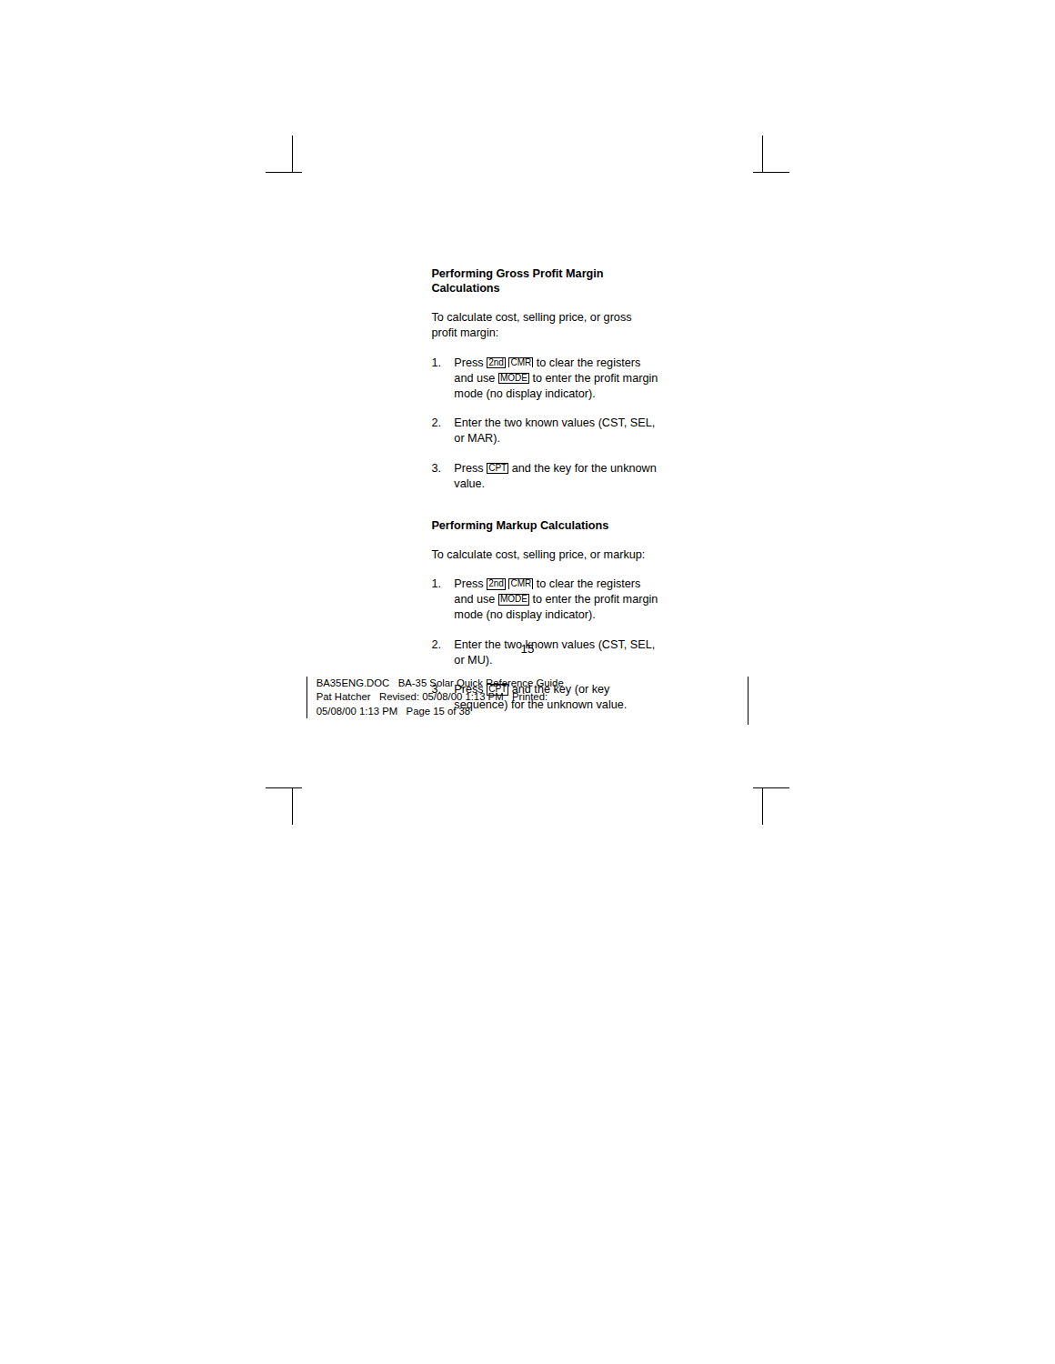Performing Gross Profit Margin
Calculations
To calculate cost, selling price, or gross profit margin:
Press 2nd CMR to clear the registers and use MODE to enter the profit margin mode (no display indicator).
Enter the two known values (CST, SEL, or MAR).
Press CPT and the key for the unknown value.
Performing Markup Calculations
To calculate cost, selling price, or markup:
Press 2nd CMR to clear the registers and use MODE to enter the profit margin mode (no display indicator).
Enter the two known values (CST, SEL, or MU).
Press CPT and the key (or key sequence) for the unknown value.
15
BA35ENG.DOC BA-35 Solar Quick Reference Guide
Pat Hatcher Revised: 05/08/00 1:13 PM Printed:
05/08/00 1:13 PM Page 15 of 38